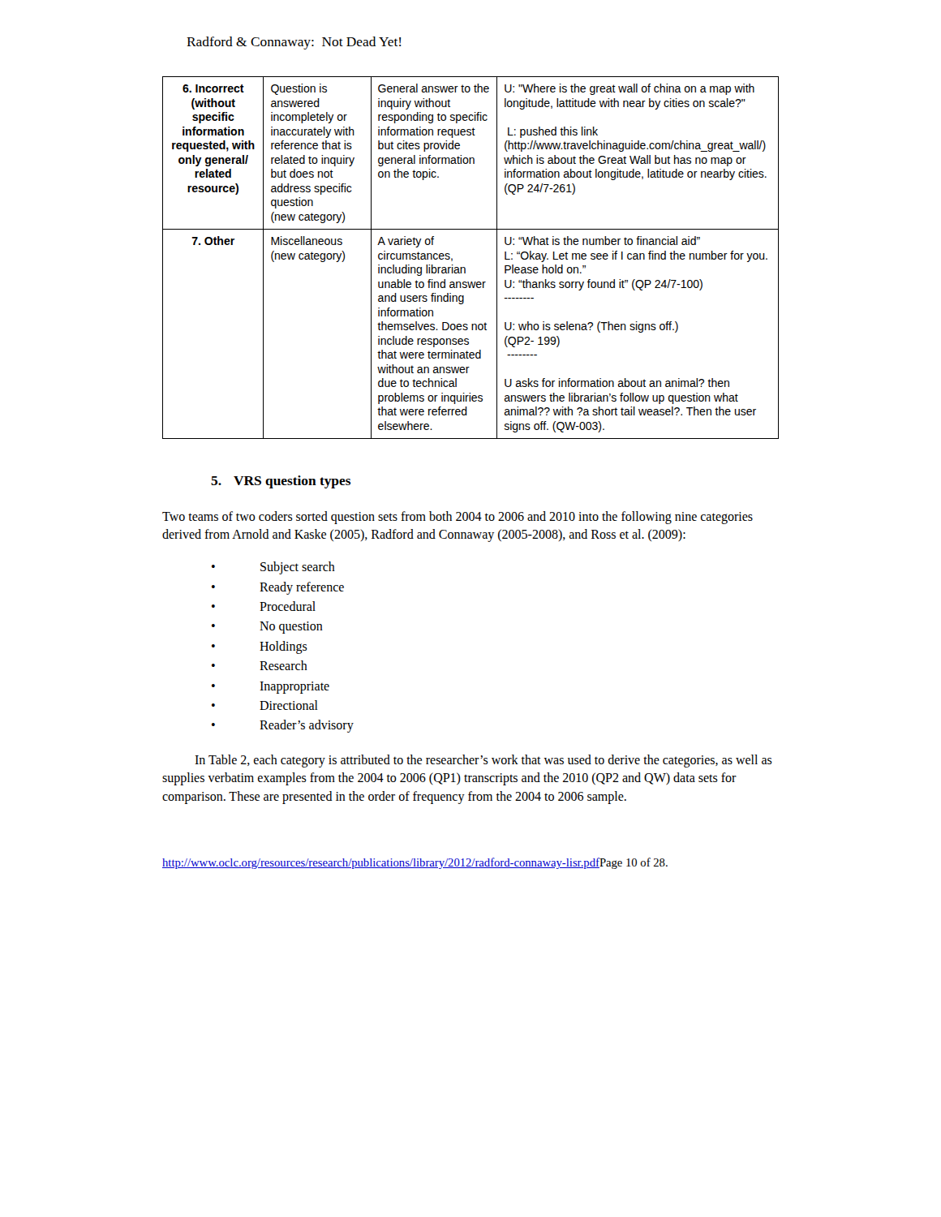Radford & Connaway: Not Dead Yet!
| 6. Incorrect (without specific information requested, with only general/ related resource) | Question is answered incompletely or inaccurately with reference that is related to inquiry but does not address specific question (new category) | General answer to the inquiry without responding to specific information request but cites provide general information on the topic. | U: "Where is the great wall of china on a map with longitude, lattitude with near by cities on scale?" L: pushed this link (http://www.travelchinaguide.com/china_great_wall/) which is about the Great Wall but has no map or information about longitude, latitude or nearby cities. (QP 24/7-261) |
| 7. Other | Miscellaneous (new category) | A variety of circumstances, including librarian unable to find answer and users finding information themselves. Does not include responses that were terminated without an answer due to technical problems or inquiries that were referred elsewhere. | U: “What is the number to financial aid” L: “Okay. Let me see if I can find the number for you. Please hold on.” U: “thanks sorry found it” (QP 24/7-100) -------- U: who is selena? (Then signs off.) (QP2- 199) -------- U asks for information about an animal? then answers the librarian’s follow up question what animal?? with ?a short tail weasel?. Then the user signs off. (QW-003). |
5. VRS question types
Two teams of two coders sorted question sets from both 2004 to 2006 and 2010 into the following nine categories derived from Arnold and Kaske (2005), Radford and Connaway (2005-2008), and Ross et al. (2009):
Subject search
Ready reference
Procedural
No question
Holdings
Research
Inappropriate
Directional
Reader’s advisory
In Table 2, each category is attributed to the researcher’s work that was used to derive the categories, as well as supplies verbatim examples from the 2004 to 2006 (QP1) transcripts and the 2010 (QP2 and QW) data sets for comparison. These are presented in the order of frequency from the 2004 to 2006 sample.
http://www.oclc.org/resources/research/publications/library/2012/radford-connaway-lisr.pdf Page 10 of 28.